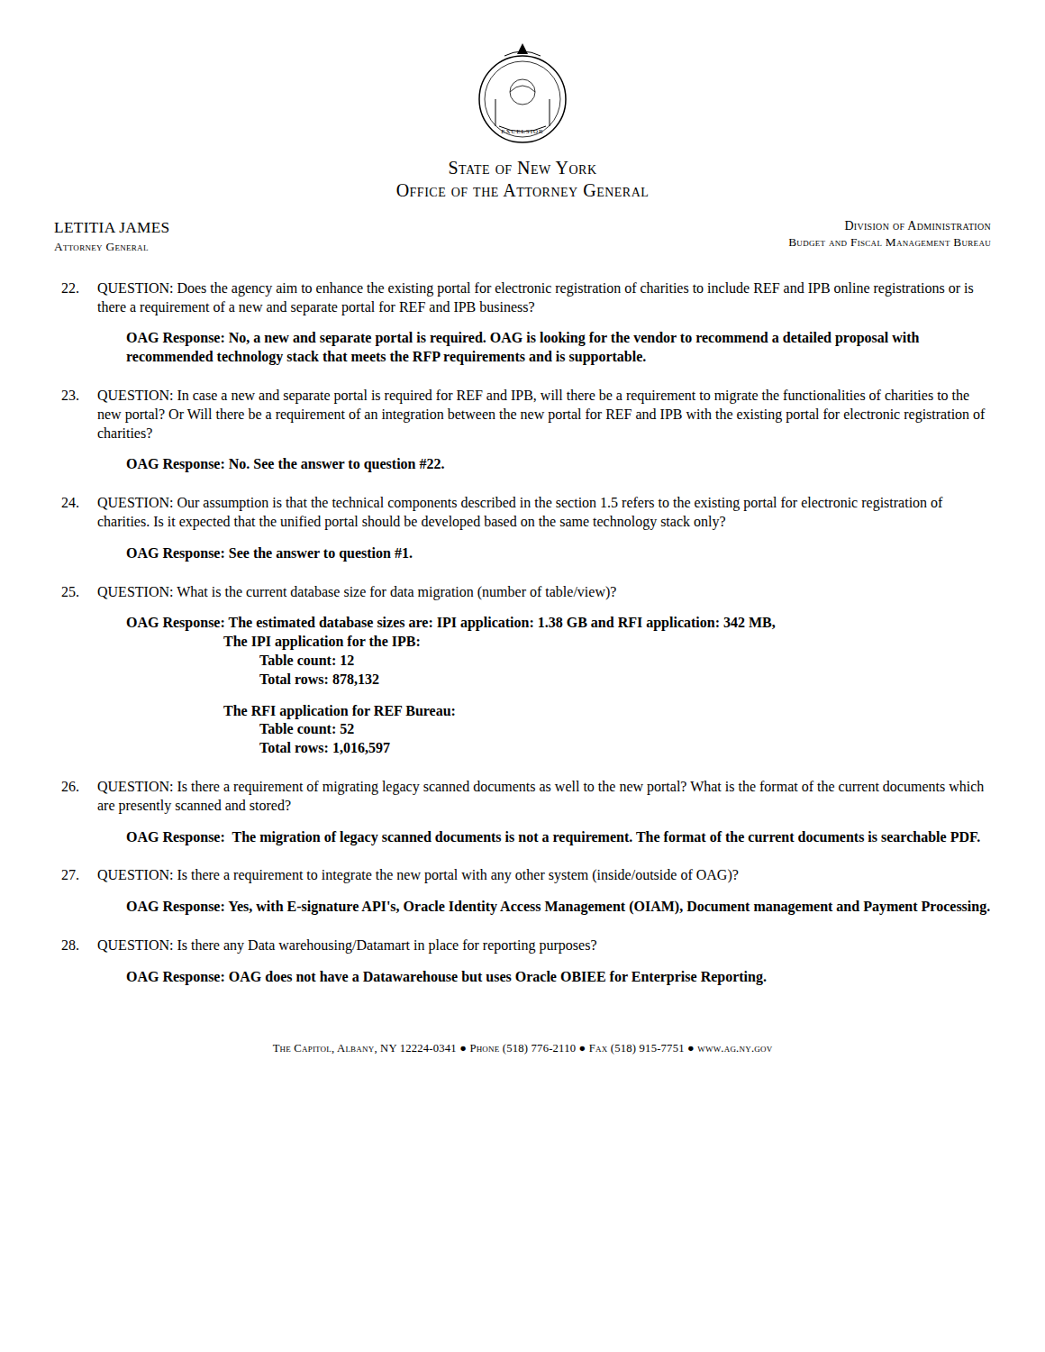EXCELSIOR
State of New York
Office of the Attorney General
LETITIA JAMES
Attorney General
Division of Administration
Budget and Fiscal Management Bureau
QUESTION: Does the agency aim to enhance the existing portal for electronic registration of charities to include REF and IPB online registrations or is there a requirement of a new and separate portal for REF and IPB business?
OAG Response: No, a new and separate portal is required. OAG is looking for the vendor to recommend a detailed proposal with recommended technology stack that meets the RFP requirements and is supportable.
QUESTION: In case a new and separate portal is required for REF and IPB, will there be a requirement to migrate the functionalities of charities to the new portal? Or Will there be a requirement of an integration between the new portal for REF and IPB with the existing portal for electronic registration of charities?
OAG Response: No. See the answer to question #22.
QUESTION: Our assumption is that the technical components described in the section 1.5 refers to the existing portal for electronic registration of charities. Is it expected that the unified portal should be developed based on the same technology stack only?
OAG Response: See the answer to question #1.
QUESTION: What is the current database size for data migration (number of table/view)?
OAG Response: The estimated database sizes are: IPI application: 1.38 GB and RFI application: 342 MB,
The IPI application for the IPB:
Table count: 12
Total rows: 878,132
The RFI application for REF Bureau:
Table count: 52
Total rows: 1,016,597
QUESTION: Is there a requirement of migrating legacy scanned documents as well to the new portal? What is the format of the current documents which are presently scanned and stored?
OAG Response: The migration of legacy scanned documents is not a requirement. The format of the current documents is searchable PDF.
QUESTION: Is there a requirement to integrate the new portal with any other system (inside/outside of OAG)?
OAG Response: Yes, with E-signature API's, Oracle Identity Access Management (OIAM), Document management and Payment Processing.
QUESTION: Is there any Data warehousing/Datamart in place for reporting purposes?
OAG Response: OAG does not have a Datawarehouse but uses Oracle OBIEE for Enterprise Reporting.
The Capitol, Albany, NY 12224-0341 ● Phone (518) 776-2110 ● Fax (518) 915-7751 ● www.ag.ny.gov